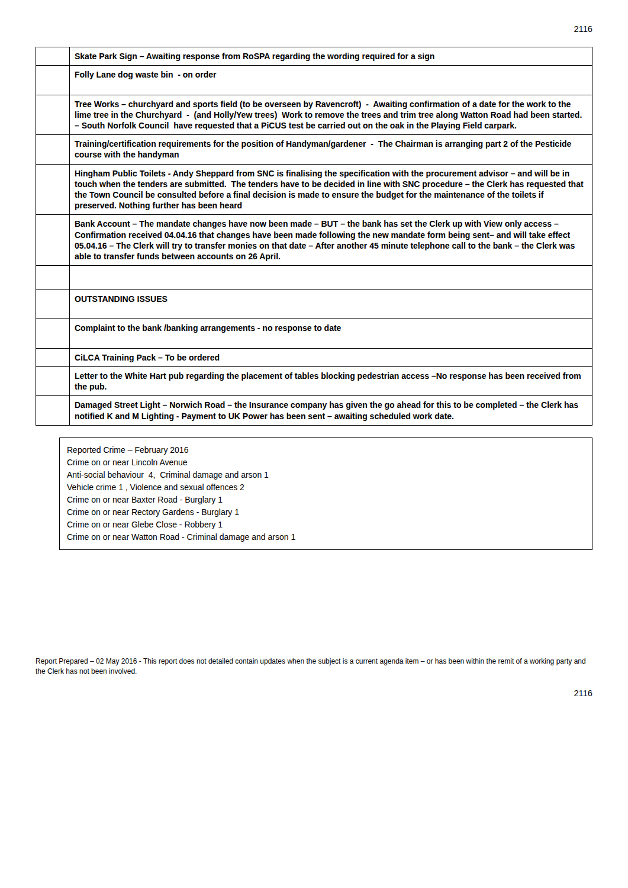2116
| | Skate Park Sign – Awaiting response from RoSPA regarding the wording required for a sign |
| | Folly Lane dog waste bin - on order |
| | Tree Works – churchyard and sports field (to be overseen by Ravencroft) - Awaiting confirmation of a date for the work to the lime tree in the Churchyard - (and Holly/Yew trees) Work to remove the trees and trim tree along Watton Road had been started. – South Norfolk Council have requested that a PiCUS test be carried out on the oak in the Playing Field carpark. |
| | Training/certification requirements for the position of Handyman/gardener - The Chairman is arranging part 2 of the Pesticide course with the handyman |
| | Hingham Public Toilets - Andy Sheppard from SNC is finalising the specification with the procurement advisor – and will be in touch when the tenders are submitted. The tenders have to be decided in line with SNC procedure – the Clerk has requested that the Town Council be consulted before a final decision is made to ensure the budget for the maintenance of the toilets if preserved. Nothing further has been heard |
| | Bank Account – The mandate changes have now been made – BUT – the bank has set the Clerk up with View only access – Confirmation received 04.04.16 that changes have been made following the new mandate form being sent– and will take effect 05.04.16 – The Clerk will try to transfer monies on that date – After another 45 minute telephone call to the bank – the Clerk was able to transfer funds between accounts on 26 April. |
| | OUTSTANDING ISSUES |
| | Complaint to the bank /banking arrangements - no response to date |
| | CiLCA Training Pack – To be ordered |
| | Letter to the White Hart pub regarding the placement of tables blocking pedestrian access –No response has been received from the pub. |
| | Damaged Street Light – Norwich Road – the Insurance company has given the go ahead for this to be completed – the Clerk has notified K and M Lighting - Payment to UK Power has been sent – awaiting scheduled work date. |
Reported Crime – February 2016
Crime on or near Lincoln Avenue
Anti-social behaviour 4, Criminal damage and arson 1
Vehicle crime 1 , Violence and sexual offences 2
Crime on or near Baxter Road - Burglary 1
Crime on or near Rectory Gardens - Burglary 1
Crime on or near Glebe Close - Robbery 1
Crime on or near Watton Road - Criminal damage and arson 1
Report Prepared – 02 May 2016 - This report does not detailed contain updates when the subject is a current agenda item – or has been within the remit of a working party and the Clerk has not been involved.
2116